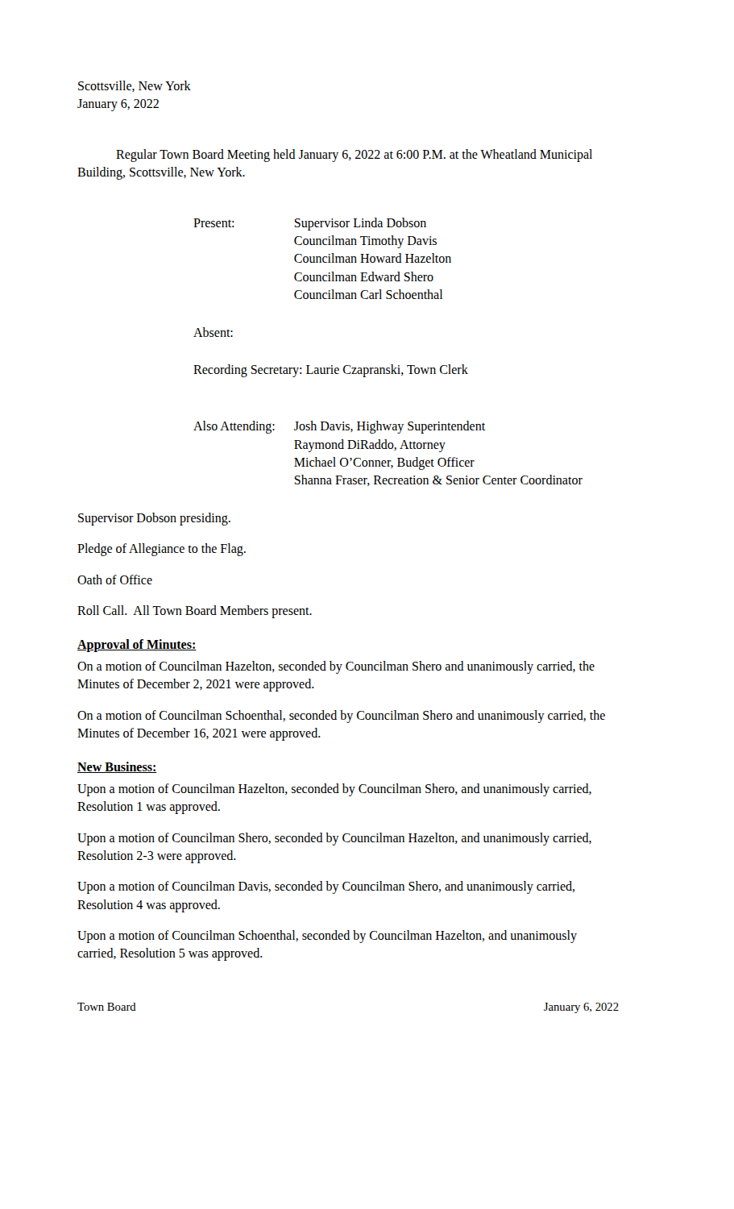Scottsville, New York
January 6, 2022
Regular Town Board Meeting held January 6, 2022 at 6:00 P.M. at the Wheatland Municipal Building, Scottsville, New York.
Present:
Supervisor Linda Dobson
Councilman Timothy Davis
Councilman Howard Hazelton
Councilman Edward Shero
Councilman Carl Schoenthal
Absent:
Recording Secretary: Laurie Czapranski, Town Clerk
Also Attending:
Josh Davis, Highway Superintendent
Raymond DiRaddo, Attorney
Michael O’Conner, Budget Officer
Shanna Fraser, Recreation & Senior Center Coordinator
Supervisor Dobson presiding.
Pledge of Allegiance to the Flag.
Oath of Office
Roll Call. All Town Board Members present.
Approval of Minutes:
On a motion of Councilman Hazelton, seconded by Councilman Shero and unanimously carried, the Minutes of December 2, 2021 were approved.
On a motion of Councilman Schoenthal, seconded by Councilman Shero and unanimously carried, the Minutes of December 16, 2021 were approved.
New Business:
Upon a motion of Councilman Hazelton, seconded by Councilman Shero, and unanimously carried, Resolution 1 was approved.
Upon a motion of Councilman Shero, seconded by Councilman Hazelton, and unanimously carried, Resolution 2-3 were approved.
Upon a motion of Councilman Davis, seconded by Councilman Shero, and unanimously carried, Resolution 4 was approved.
Upon a motion of Councilman Schoenthal, seconded by Councilman Hazelton, and unanimously carried, Resolution 5 was approved.
Town Board January 6, 2022